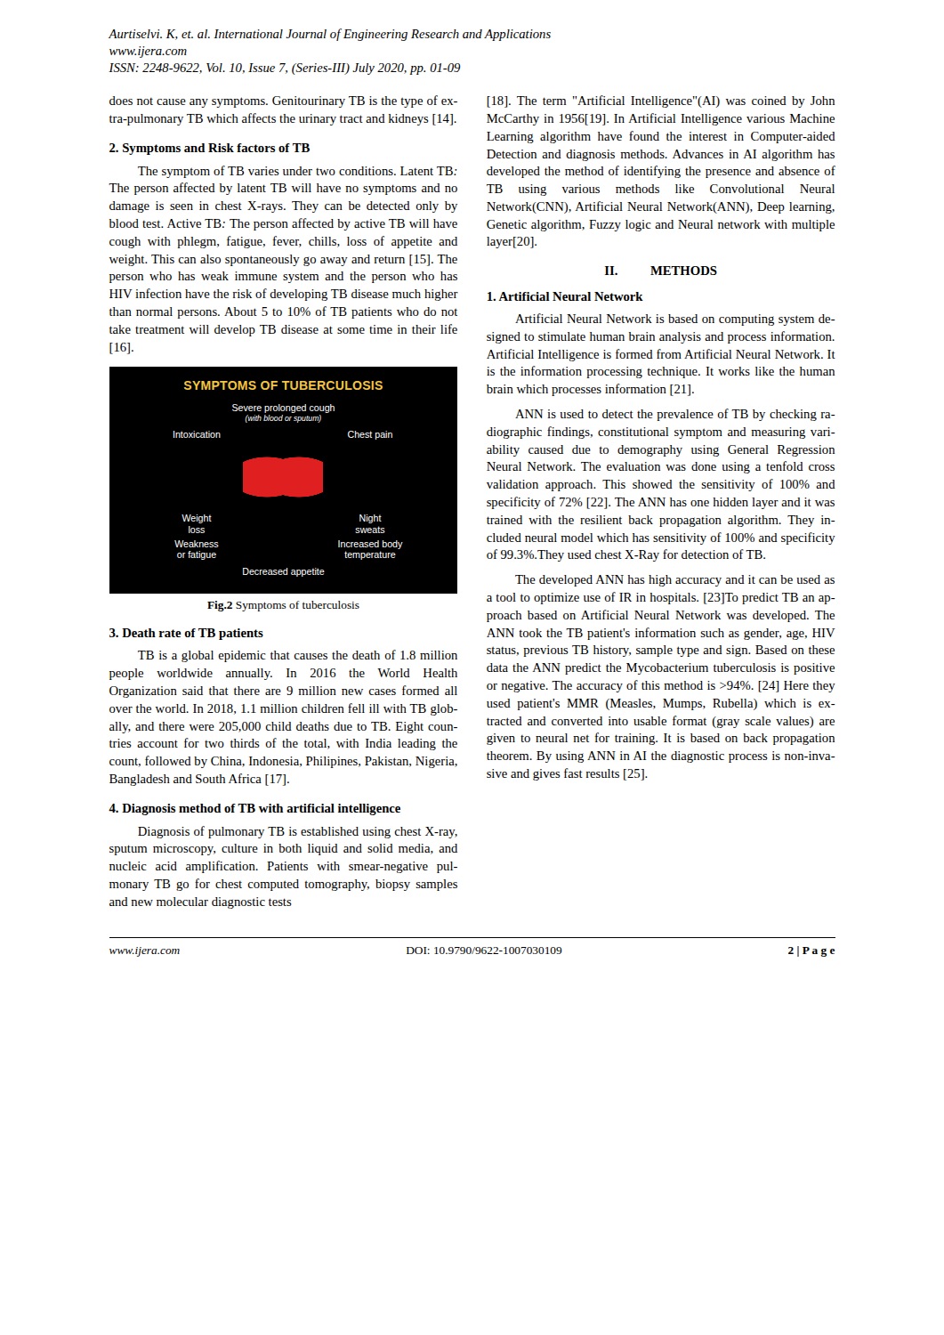Aurtiselvi. K, et. al. International Journal of Engineering Research and Applications
www.ijera.com
ISSN: 2248-9622, Vol. 10, Issue 7, (Series-III) July 2020, pp. 01-09
does not cause any symptoms. Genitourinary TB is the type of extra-pulmonary TB which affects the urinary tract and kidneys [14].
2. Symptoms and Risk factors of TB
The symptom of TB varies under two conditions. Latent TB: The person affected by latent TB will have no symptoms and no damage is seen in chest X-rays. They can be detected only by blood test. Active TB: The person affected by active TB will have cough with phlegm, fatigue, fever, chills, loss of appetite and weight. This can also spontaneously go away and return [15]. The person who has weak immune system and the person who has HIV infection have the risk of developing TB disease much higher than normal persons. About 5 to 10% of TB patients who do not take treatment will develop TB disease at some time in their life [16].
SYMPTOMS OF TUBERCULOSIS
Severe prolonged cough(with blood or sputum)
Intoxication
Chest pain
Weight
loss
Night
sweats
Weakness
or fatigue
Increased body
temperature
Decreased appetite
Fig.2 Symptoms of tuberculosis
3. Death rate of TB patients
TB is a global epidemic that causes the death of 1.8 million people worldwide annually. In 2016 the World Health Organization said that there are 9 million new cases formed all over the world. In 2018, 1.1 million children fell ill with TB globally, and there were 205,000 child deaths due to TB. Eight countries account for two thirds of the total, with India leading the count, followed by China, Indonesia, Philipines, Pakistan, Nigeria, Bangladesh and South Africa [17].
4. Diagnosis method of TB with artificial intelligence
Diagnosis of pulmonary TB is established using chest X-ray, sputum microscopy, culture in both liquid and solid media, and nucleic acid amplification. Patients with smear-negative pulmonary TB go for chest computed tomography, biopsy samples and new molecular diagnostic tests
[18]. The term "Artificial Intelligence"(AI) was coined by John McCarthy in 1956[19]. In Artificial Intelligence various Machine Learning algorithm have found the interest in Computer-aided Detection and diagnosis methods. Advances in AI algorithm has developed the method of identifying the presence and absence of TB using various methods like Convolutional Neural Network(CNN), Artificial Neural Network(ANN), Deep learning, Genetic algorithm, Fuzzy logic and Neural network with multiple layer[20].
II. METHODS
1. Artificial Neural Network
Artificial Neural Network is based on computing system designed to stimulate human brain analysis and process information. Artificial Intelligence is formed from Artificial Neural Network. It is the information processing technique. It works like the human brain which processes information [21].
ANN is used to detect the prevalence of TB by checking radiographic findings, constitutional symptom and measuring variability caused due to demography using General Regression Neural Network. The evaluation was done using a tenfold cross validation approach. This showed the sensitivity of 100% and specificity of 72% [22]. The ANN has one hidden layer and it was trained with the resilient back propagation algorithm. They included neural model which has sensitivity of 100% and specificity of 99.3%.They used chest X-Ray for detection of TB.
The developed ANN has high accuracy and it can be used as a tool to optimize use of IR in hospitals. [23]To predict TB an approach based on Artificial Neural Network was developed. The ANN took the TB patient's information such as gender, age, HIV status, previous TB history, sample type and sign. Based on these data the ANN predict the Mycobacterium tuberculosis is positive or negative. The accuracy of this method is >94%. [24] Here they used patient's MMR (Measles, Mumps, Rubella) which is extracted and converted into usable format (gray scale values) are given to neural net for training. It is based on back propagation theorem. By using ANN in AI the diagnostic process is non-invasive and gives fast results [25].
www.ijera.com
DOI: 10.9790/9622-1007030109
2 | P a g e